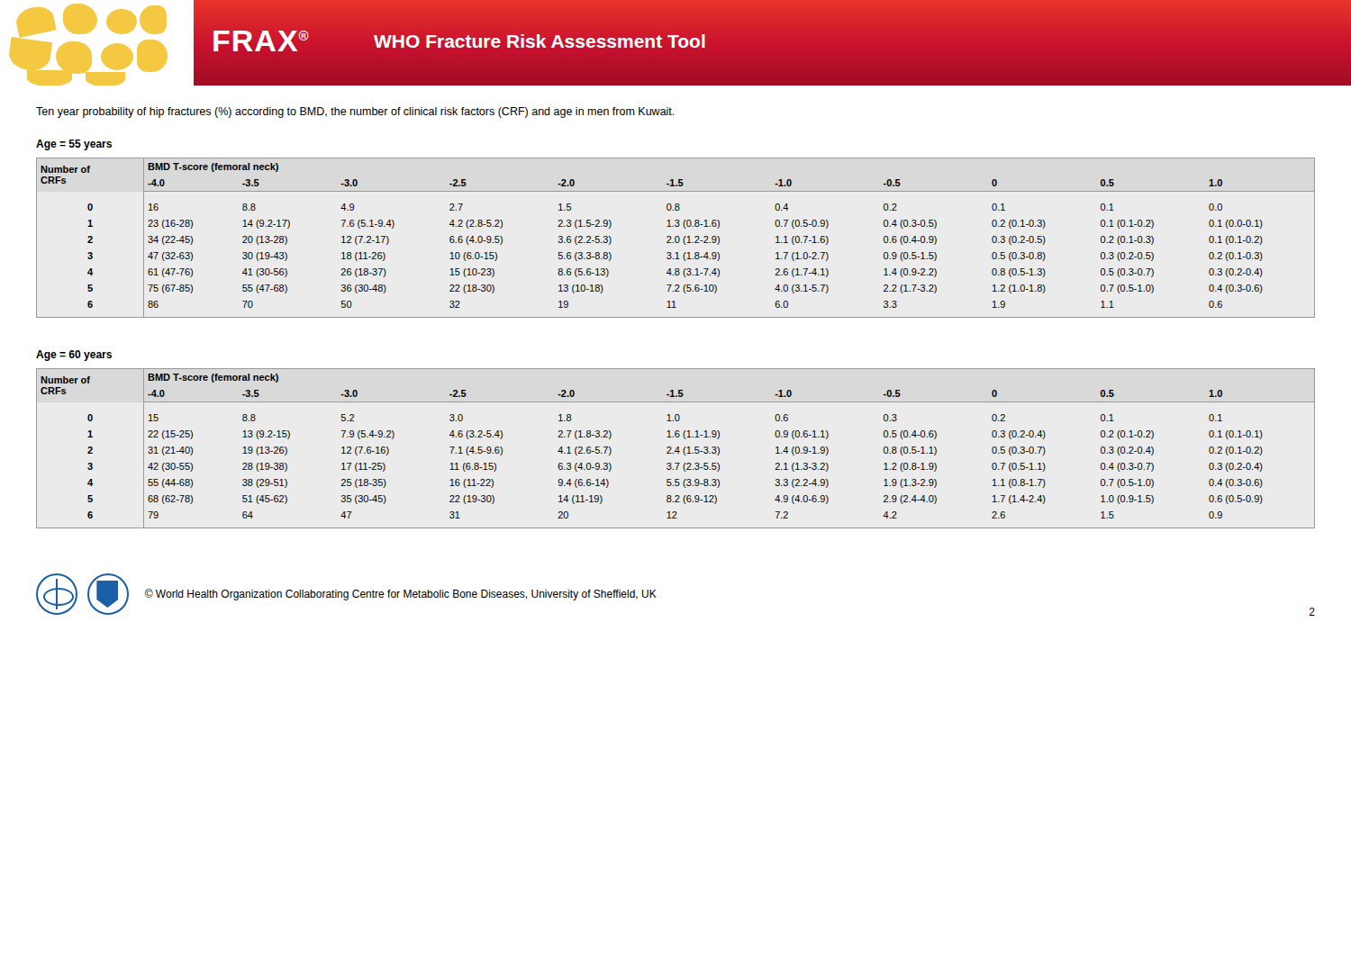FRAX®
WHO Fracture Risk Assessment Tool
Ten year probability of hip fractures (%) according to BMD, the number of clinical risk factors (CRF) and age in men from Kuwait.
Age = 55 years
| Number of CRFs | BMD T-score (femoral neck) |
| -4.0 | -3.5 | -3.0 | -2.5 | -2.0 | -1.5 | -1.0 | -0.5 | 0 | 0.5 | 1.0 |
| 0 | 16 | 8.8 | 4.9 | 2.7 | 1.5 | 0.8 | 0.4 | 0.2 | 0.1 | 0.1 | 0.0 |
| 1 | 23 (16-28) | 14 (9.2-17) | 7.6 (5.1-9.4) | 4.2 (2.8-5.2) | 2.3 (1.5-2.9) | 1.3 (0.8-1.6) | 0.7 (0.5-0.9) | 0.4 (0.3-0.5) | 0.2 (0.1-0.3) | 0.1 (0.1-0.2) | 0.1 (0.0-0.1) |
| 2 | 34 (22-45) | 20 (13-28) | 12 (7.2-17) | 6.6 (4.0-9.5) | 3.6 (2.2-5.3) | 2.0 (1.2-2.9) | 1.1 (0.7-1.6) | 0.6 (0.4-0.9) | 0.3 (0.2-0.5) | 0.2 (0.1-0.3) | 0.1 (0.1-0.2) |
| 3 | 47 (32-63) | 30 (19-43) | 18 (11-26) | 10 (6.0-15) | 5.6 (3.3-8.8) | 3.1 (1.8-4.9) | 1.7 (1.0-2.7) | 0.9 (0.5-1.5) | 0.5 (0.3-0.8) | 0.3 (0.2-0.5) | 0.2 (0.1-0.3) |
| 4 | 61 (47-76) | 41 (30-56) | 26 (18-37) | 15 (10-23) | 8.6 (5.6-13) | 4.8 (3.1-7.4) | 2.6 (1.7-4.1) | 1.4 (0.9-2.2) | 0.8 (0.5-1.3) | 0.5 (0.3-0.7) | 0.3 (0.2-0.4) |
| 5 | 75 (67-85) | 55 (47-68) | 36 (30-48) | 22 (18-30) | 13 (10-18) | 7.2 (5.6-10) | 4.0 (3.1-5.7) | 2.2 (1.7-3.2) | 1.2 (1.0-1.8) | 0.7 (0.5-1.0) | 0.4 (0.3-0.6) |
| 6 | 86 | 70 | 50 | 32 | 19 | 11 | 6.0 | 3.3 | 1.9 | 1.1 | 0.6 |
Age = 60 years
| Number of CRFs | BMD T-score (femoral neck) |
| -4.0 | -3.5 | -3.0 | -2.5 | -2.0 | -1.5 | -1.0 | -0.5 | 0 | 0.5 | 1.0 |
| 0 | 15 | 8.8 | 5.2 | 3.0 | 1.8 | 1.0 | 0.6 | 0.3 | 0.2 | 0.1 | 0.1 |
| 1 | 22 (15-25) | 13 (9.2-15) | 7.9 (5.4-9.2) | 4.6 (3.2-5.4) | 2.7 (1.8-3.2) | 1.6 (1.1-1.9) | 0.9 (0.6-1.1) | 0.5 (0.4-0.6) | 0.3 (0.2-0.4) | 0.2 (0.1-0.2) | 0.1 (0.1-0.1) |
| 2 | 31 (21-40) | 19 (13-26) | 12 (7.6-16) | 7.1 (4.5-9.6) | 4.1 (2.6-5.7) | 2.4 (1.5-3.3) | 1.4 (0.9-1.9) | 0.8 (0.5-1.1) | 0.5 (0.3-0.7) | 0.3 (0.2-0.4) | 0.2 (0.1-0.2) |
| 3 | 42 (30-55) | 28 (19-38) | 17 (11-25) | 11 (6.8-15) | 6.3 (4.0-9.3) | 3.7 (2.3-5.5) | 2.1 (1.3-3.2) | 1.2 (0.8-1.9) | 0.7 (0.5-1.1) | 0.4 (0.3-0.7) | 0.3 (0.2-0.4) |
| 4 | 55 (44-68) | 38 (29-51) | 25 (18-35) | 16 (11-22) | 9.4 (6.6-14) | 5.5 (3.9-8.3) | 3.3 (2.2-4.9) | 1.9 (1.3-2.9) | 1.1 (0.8-1.7) | 0.7 (0.5-1.0) | 0.4 (0.3-0.6) |
| 5 | 68 (62-78) | 51 (45-62) | 35 (30-45) | 22 (19-30) | 14 (11-19) | 8.2 (6.9-12) | 4.9 (4.0-6.9) | 2.9 (2.4-4.0) | 1.7 (1.4-2.4) | 1.0 (0.9-1.5) | 0.6 (0.5-0.9) |
| 6 | 79 | 64 | 47 | 31 | 20 | 12 | 7.2 | 4.2 | 2.6 | 1.5 | 0.9 |
© World Health Organization Collaborating Centre for Metabolic Bone Diseases, University of Sheffield, UK 2